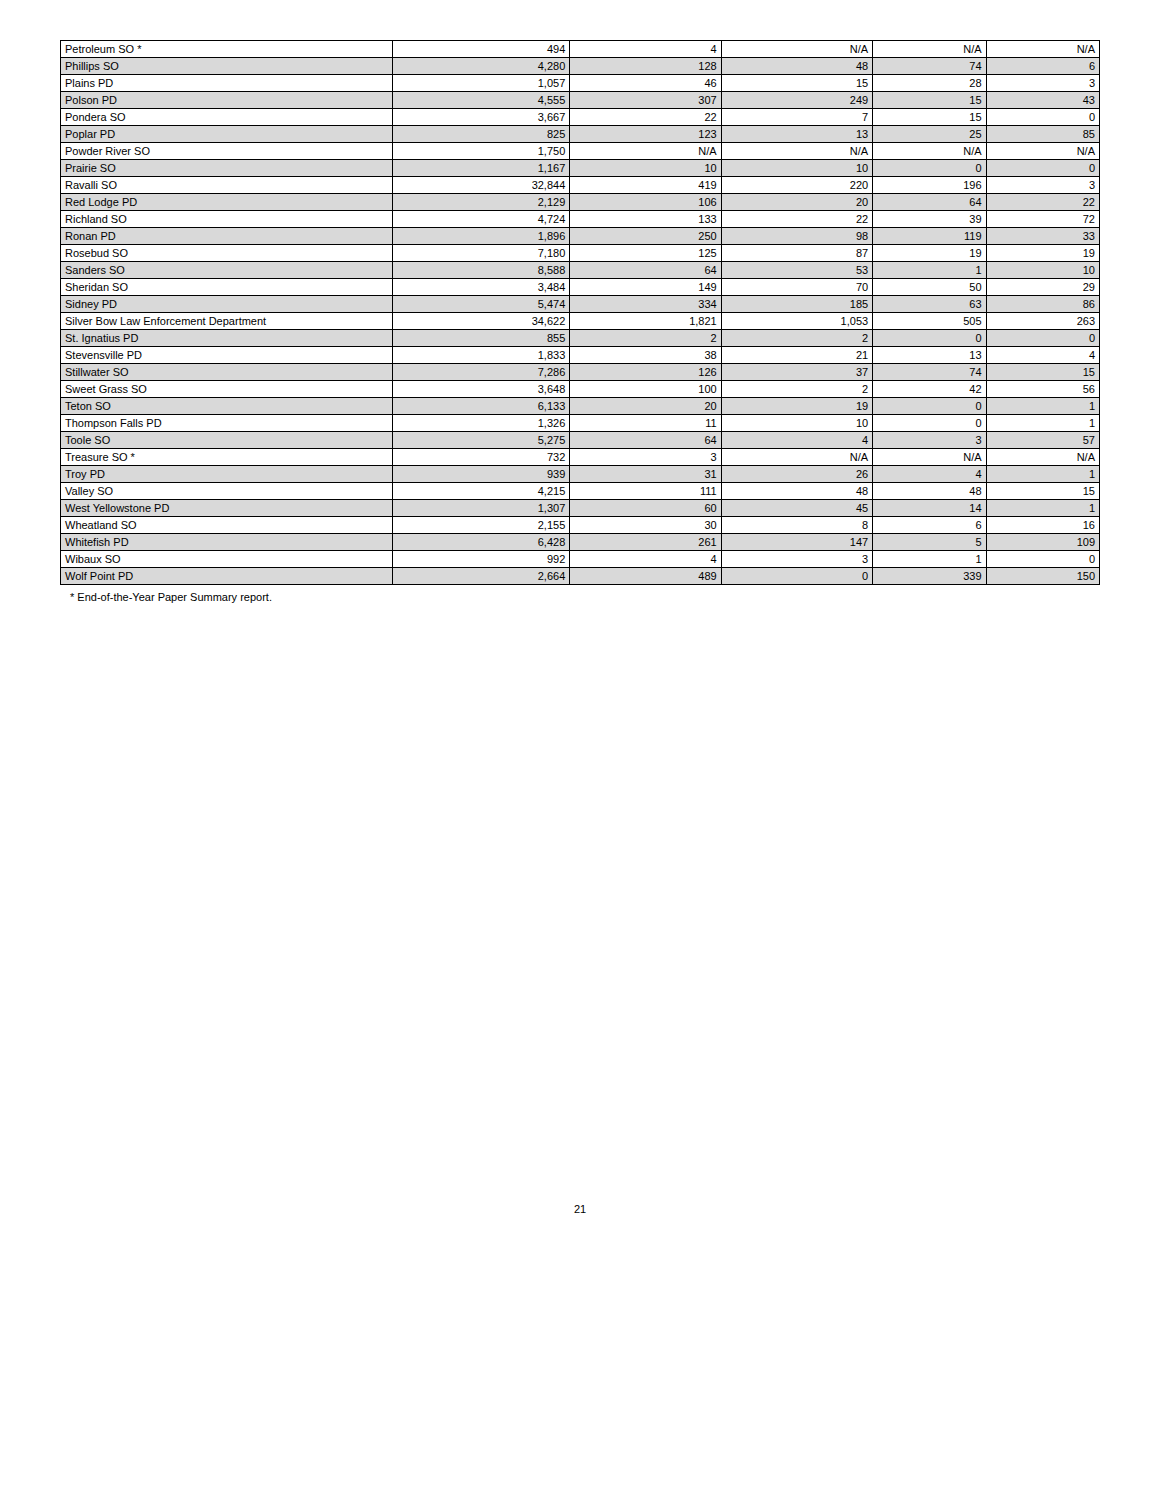| Petroleum SO * | 494 | 4 | N/A | N/A | N/A |
| Phillips SO | 4,280 | 128 | 48 | 74 | 6 |
| Plains PD | 1,057 | 46 | 15 | 28 | 3 |
| Polson PD | 4,555 | 307 | 249 | 15 | 43 |
| Pondera SO | 3,667 | 22 | 7 | 15 | 0 |
| Poplar PD | 825 | 123 | 13 | 25 | 85 |
| Powder River SO | 1,750 | N/A | N/A | N/A | N/A |
| Prairie SO | 1,167 | 10 | 10 | 0 | 0 |
| Ravalli SO | 32,844 | 419 | 220 | 196 | 3 |
| Red Lodge PD | 2,129 | 106 | 20 | 64 | 22 |
| Richland SO | 4,724 | 133 | 22 | 39 | 72 |
| Ronan PD | 1,896 | 250 | 98 | 119 | 33 |
| Rosebud SO | 7,180 | 125 | 87 | 19 | 19 |
| Sanders SO | 8,588 | 64 | 53 | 1 | 10 |
| Sheridan SO | 3,484 | 149 | 70 | 50 | 29 |
| Sidney PD | 5,474 | 334 | 185 | 63 | 86 |
| Silver Bow Law Enforcement Department | 34,622 | 1,821 | 1,053 | 505 | 263 |
| St. Ignatius PD | 855 | 2 | 2 | 0 | 0 |
| Stevensville PD | 1,833 | 38 | 21 | 13 | 4 |
| Stillwater SO | 7,286 | 126 | 37 | 74 | 15 |
| Sweet Grass SO | 3,648 | 100 | 2 | 42 | 56 |
| Teton SO | 6,133 | 20 | 19 | 0 | 1 |
| Thompson Falls PD | 1,326 | 11 | 10 | 0 | 1 |
| Toole SO | 5,275 | 64 | 4 | 3 | 57 |
| Treasure SO * | 732 | 3 | N/A | N/A | N/A |
| Troy PD | 939 | 31 | 26 | 4 | 1 |
| Valley SO | 4,215 | 111 | 48 | 48 | 15 |
| West Yellowstone PD | 1,307 | 60 | 45 | 14 | 1 |
| Wheatland SO | 2,155 | 30 | 8 | 6 | 16 |
| Whitefish PD | 6,428 | 261 | 147 | 5 | 109 |
| Wibaux SO | 992 | 4 | 3 | 1 | 0 |
| Wolf Point PD | 2,664 | 489 | 0 | 339 | 150 |
* End-of-the-Year Paper Summary report.
21